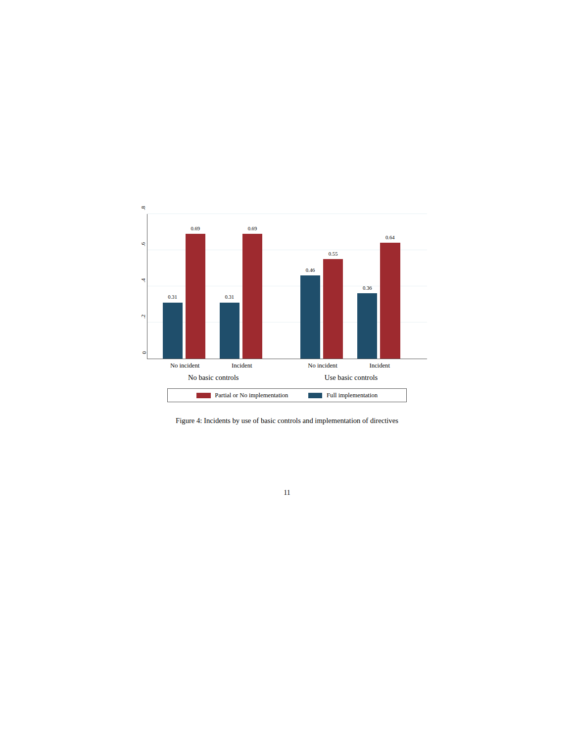0
.2
.4
.6
.8
0.31
0.69
0.31
0.69
0.46
0.55
0.36
0.64
No incident
Incident
No incident
Incident
No basic controls
Use basic controls
Partial or No implementation
Full implementation
Figure 4: Incidents by use of basic controls and implementation of directives
11